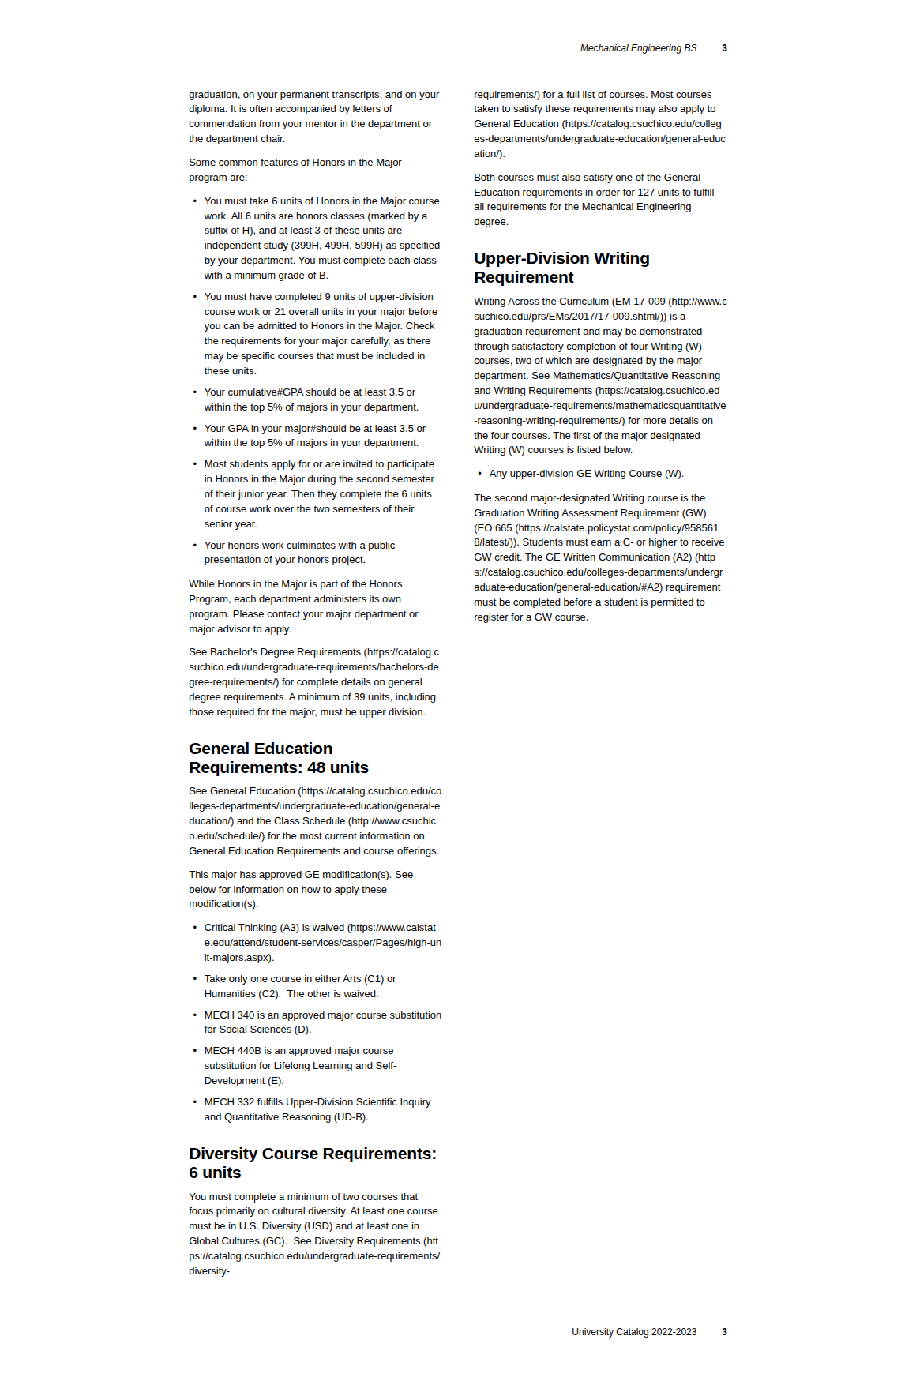Mechanical Engineering BS 3
graduation, on your permanent transcripts, and on your diploma. It is often accompanied by letters of commendation from your mentor in the department or the department chair.
Some common features of Honors in the Major program are:
You must take 6 units of Honors in the Major course work. All 6 units are honors classes (marked by a suffix of H), and at least 3 of these units are independent study (399H, 499H, 599H) as specified by your department. You must complete each class with a minimum grade of B.
You must have completed 9 units of upper-division course work or 21 overall units in your major before you can be admitted to Honors in the Major. Check the requirements for your major carefully, as there may be specific courses that must be included in these units.
Your cumulative#GPA should be at least 3.5 or within the top 5% of majors in your department.
Your GPA in your major#should be at least 3.5 or within the top 5% of majors in your department.
Most students apply for or are invited to participate in Honors in the Major during the second semester of their junior year. Then they complete the 6 units of course work over the two semesters of their senior year.
Your honors work culminates with a public presentation of your honors project.
While Honors in the Major is part of the Honors Program, each department administers its own program. Please contact your major department or major advisor to apply.
See Bachelor's Degree Requirements (https://catalog.csuchico.edu/undergraduate-requirements/bachelors-degree-requirements/) for complete details on general degree requirements. A minimum of 39 units, including those required for the major, must be upper division.
General Education Requirements: 48 units
See General Education (https://catalog.csuchico.edu/colleges-departments/undergraduate-education/general-education/) and the Class Schedule (http://www.csuchico.edu/schedule/) for the most current information on General Education Requirements and course offerings.
This major has approved GE modification(s). See below for information on how to apply these modification(s).
Critical Thinking (A3) is waived (https://www.calstate.edu/attend/student-services/casper/Pages/high-unit-majors.aspx).
Take only one course in either Arts (C1) or Humanities (C2). The other is waived.
MECH 340 is an approved major course substitution for Social Sciences (D).
MECH 440B is an approved major course substitution for Lifelong Learning and Self-Development (E).
MECH 332 fulfills Upper-Division Scientific Inquiry and Quantitative Reasoning (UD-B).
Diversity Course Requirements: 6 units
You must complete a minimum of two courses that focus primarily on cultural diversity. At least one course must be in U.S. Diversity (USD) and at least one in Global Cultures (GC). See Diversity Requirements (https://catalog.csuchico.edu/undergraduate-requirements/diversity-
requirements/) for a full list of courses. Most courses taken to satisfy these requirements may also apply to General Education (https://catalog.csuchico.edu/colleges-departments/undergraduate-education/general-education/).
Both courses must also satisfy one of the General Education requirements in order for 127 units to fulfill all requirements for the Mechanical Engineering degree.
Upper-Division Writing Requirement
Writing Across the Curriculum (EM 17-009 (http://www.csuchico.edu/prs/EMs/2017/17-009.shtml/)) is a graduation requirement and may be demonstrated through satisfactory completion of four Writing (W) courses, two of which are designated by the major department. See Mathematics/Quantitative Reasoning and Writing Requirements (https://catalog.csuchico.edu/undergraduate-requirements/mathematicsquantitative-reasoning-writing-requirements/) for more details on the four courses. The first of the major designated Writing (W) courses is listed below.
Any upper-division GE Writing Course (W).
The second major-designated Writing course is the Graduation Writing Assessment Requirement (GW) (EO 665 (https://calstate.policystat.com/policy/9585618/latest/)). Students must earn a C- or higher to receive GW credit. The GE Written Communication (A2) (https://catalog.csuchico.edu/colleges-departments/undergraduate-education/general-education/#A2) requirement must be completed before a student is permitted to register for a GW course.
University Catalog 2022-2023 3